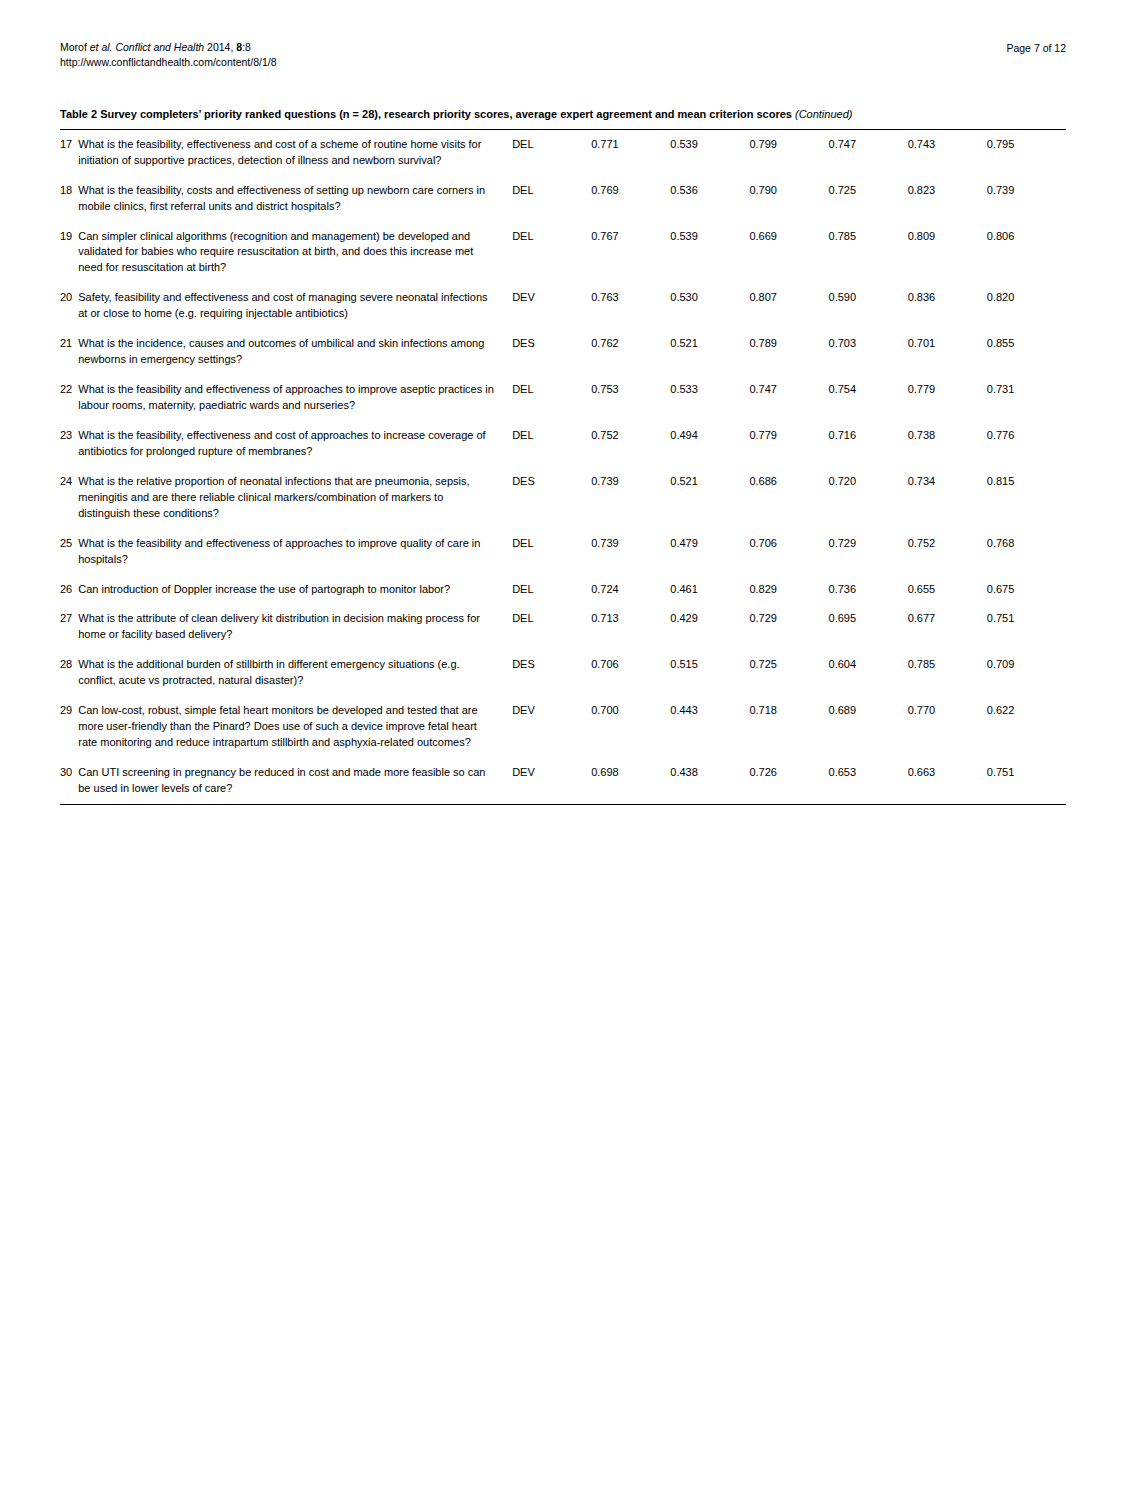Morof et al. Conflict and Health 2014, 8:8
http://www.conflictandhealth.com/content/8/1/8
Page 7 of 12
Table 2 Survey completers’ priority ranked questions (n = 28), research priority scores, average expert agreement and mean criterion scores (Continued)
| 17 | What is the feasibility, effectiveness and cost of a scheme of routine home visits for initiation of supportive practices, detection of illness and newborn survival? | DEL | 0.771 | 0.539 | 0.799 | 0.747 | 0.743 | 0.795 |
| 18 | What is the feasibility, costs and effectiveness of setting up newborn care corners in mobile clinics, first referral units and district hospitals? | DEL | 0.769 | 0.536 | 0.790 | 0.725 | 0.823 | 0.739 |
| 19 | Can simpler clinical algorithms (recognition and management) be developed and validated for babies who require resuscitation at birth, and does this increase met need for resuscitation at birth? | DEL | 0.767 | 0.539 | 0.669 | 0.785 | 0.809 | 0.806 |
| 20 | Safety, feasibility and effectiveness and cost of managing severe neonatal infections at or close to home (e.g. requiring injectable antibiotics) | DEV | 0.763 | 0.530 | 0.807 | 0.590 | 0.836 | 0.820 |
| 21 | What is the incidence, causes and outcomes of umbilical and skin infections among newborns in emergency settings? | DES | 0.762 | 0.521 | 0.789 | 0.703 | 0.701 | 0.855 |
| 22 | What is the feasibility and effectiveness of approaches to improve aseptic practices in labour rooms, maternity, paediatric wards and nurseries? | DEL | 0.753 | 0.533 | 0.747 | 0.754 | 0.779 | 0.731 |
| 23 | What is the feasibility, effectiveness and cost of approaches to increase coverage of antibiotics for prolonged rupture of membranes? | DEL | 0.752 | 0.494 | 0.779 | 0.716 | 0.738 | 0.776 |
| 24 | What is the relative proportion of neonatal infections that are pneumonia, sepsis, meningitis and are there reliable clinical markers/combination of markers to distinguish these conditions? | DES | 0.739 | 0.521 | 0.686 | 0.720 | 0.734 | 0.815 |
| 25 | What is the feasibility and effectiveness of approaches to improve quality of care in hospitals? | DEL | 0.739 | 0.479 | 0.706 | 0.729 | 0.752 | 0.768 |
| 26 | Can introduction of Doppler increase the use of partograph to monitor labor? | DEL | 0.724 | 0.461 | 0.829 | 0.736 | 0.655 | 0.675 |
| 27 | What is the attribute of clean delivery kit distribution in decision making process for home or facility based delivery? | DEL | 0.713 | 0.429 | 0.729 | 0.695 | 0.677 | 0.751 |
| 28 | What is the additional burden of stillbirth in different emergency situations (e.g. conflict, acute vs protracted, natural disaster)? | DES | 0.706 | 0.515 | 0.725 | 0.604 | 0.785 | 0.709 |
| 29 | Can low-cost, robust, simple fetal heart monitors be developed and tested that are more user-friendly than the Pinard? Does use of such a device improve fetal heart rate monitoring and reduce intrapartum stillbirth and asphyxia-related outcomes? | DEV | 0.700 | 0.443 | 0.718 | 0.689 | 0.770 | 0.622 |
| 30 | Can UTI screening in pregnancy be reduced in cost and made more feasible so can be used in lower levels of care? | DEV | 0.698 | 0.438 | 0.726 | 0.653 | 0.663 | 0.751 |